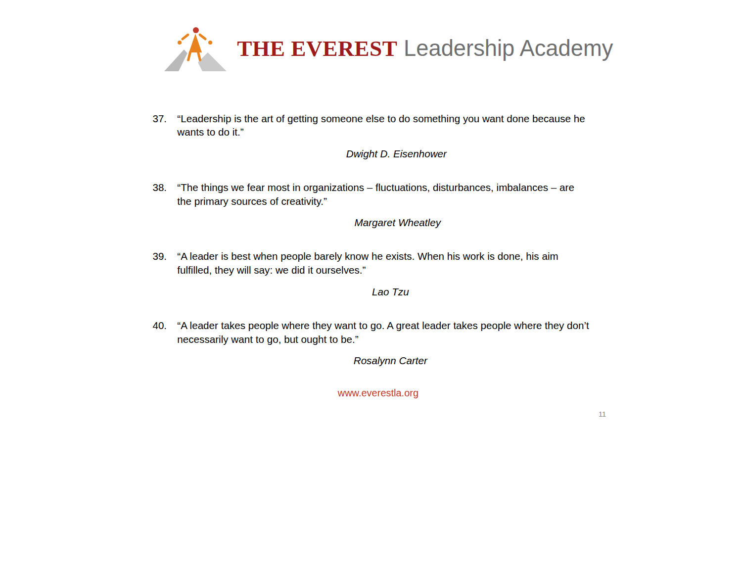THE EVEREST Leadership Academy
37. “Leadership is the art of getting someone else to do something you want done because he wants to do it.” Dwight D. Eisenhower
38. “The things we fear most in organizations – fluctuations, disturbances, imbalances – are the primary sources of creativity.” Margaret Wheatley
39. “A leader is best when people barely know he exists. When his work is done, his aim fulfilled, they will say: we did it ourselves.” Lao Tzu
40. “A leader takes people where they want to go. A great leader takes people where they don’t necessarily want to go, but ought to be.” Rosalynn Carter
www.everestla.org
11